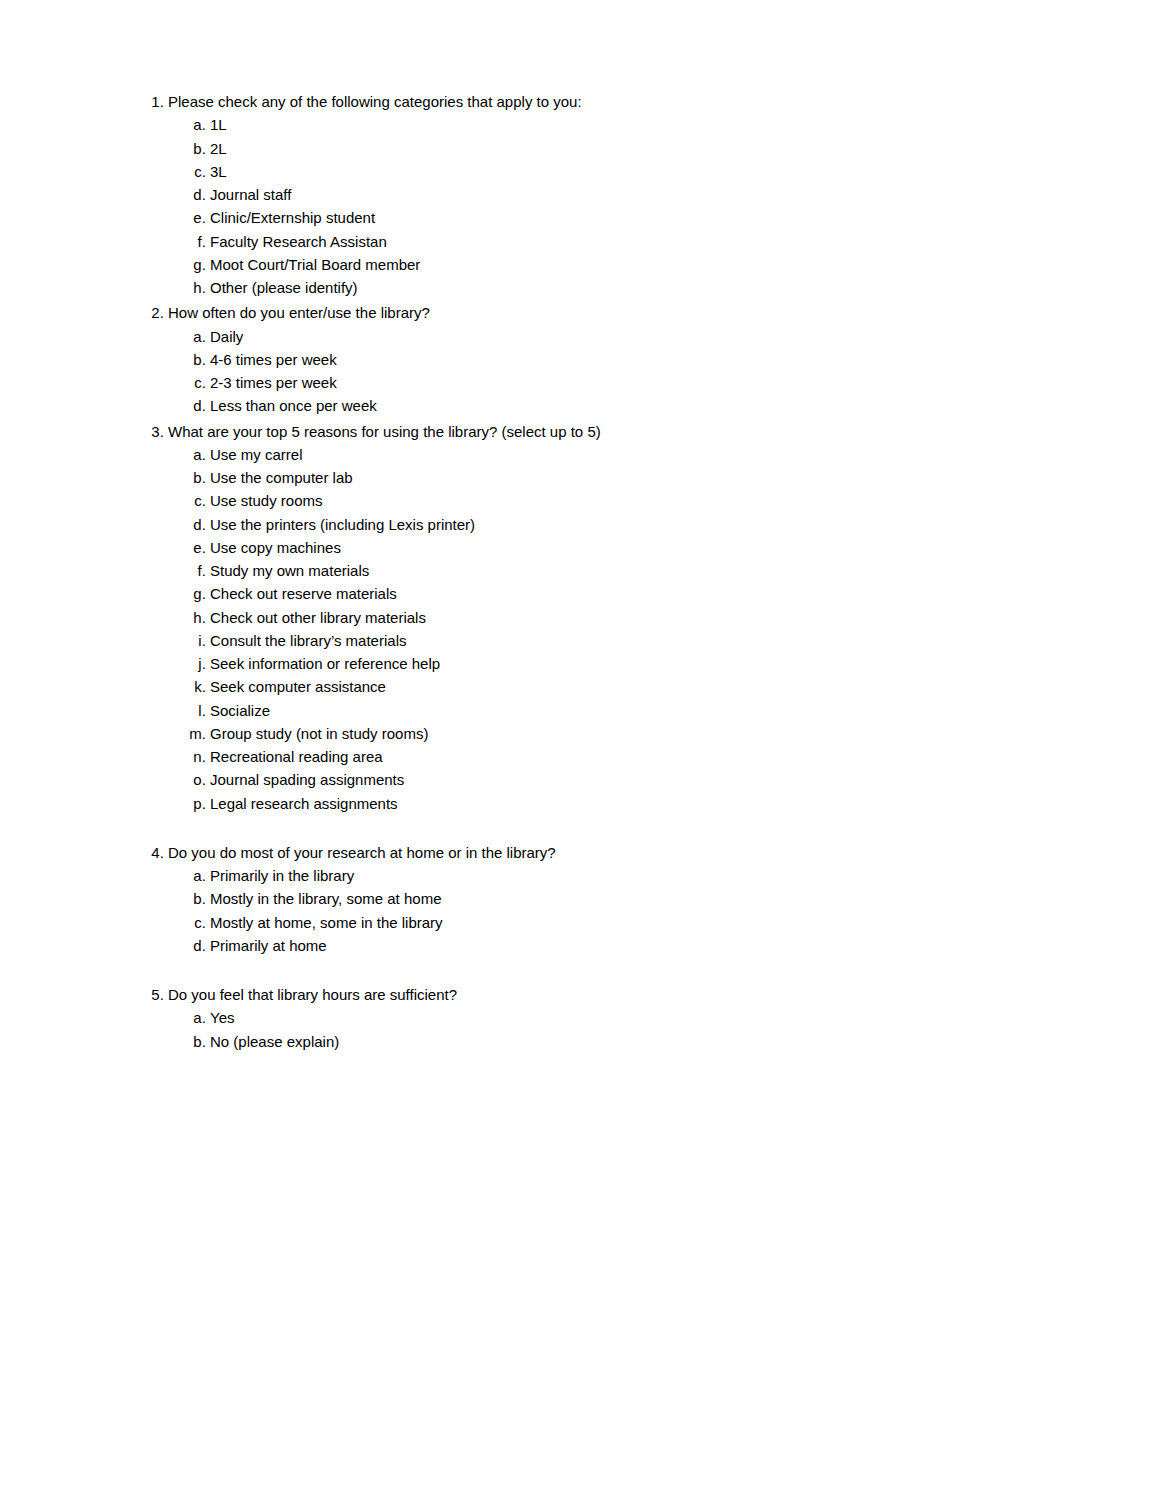Please check any of the following categories that apply to you:
1L
2L
3L
Journal staff
Clinic/Externship student
Faculty Research Assistan
Moot Court/Trial Board member
Other (please identify)
How often do you enter/use the library?
Daily
4-6 times per week
2-3 times per week
Less than once per week
What are your top 5 reasons for using the library? (select up to 5)
Use my carrel
Use the computer lab
Use study rooms
Use the printers (including Lexis printer)
Use copy machines
Study my own materials
Check out reserve materials
Check out other library materials
Consult the library’s materials
Seek information or reference help
Seek computer assistance
Socialize
Group study (not in study rooms)
Recreational reading area
Journal spading assignments
Legal research assignments
Do you do most of your research at home or in the library?
Primarily in the library
Mostly in the library, some at home
Mostly at home, some in the library
Primarily at home
Do you feel that library hours are sufficient?
Yes
No (please explain)